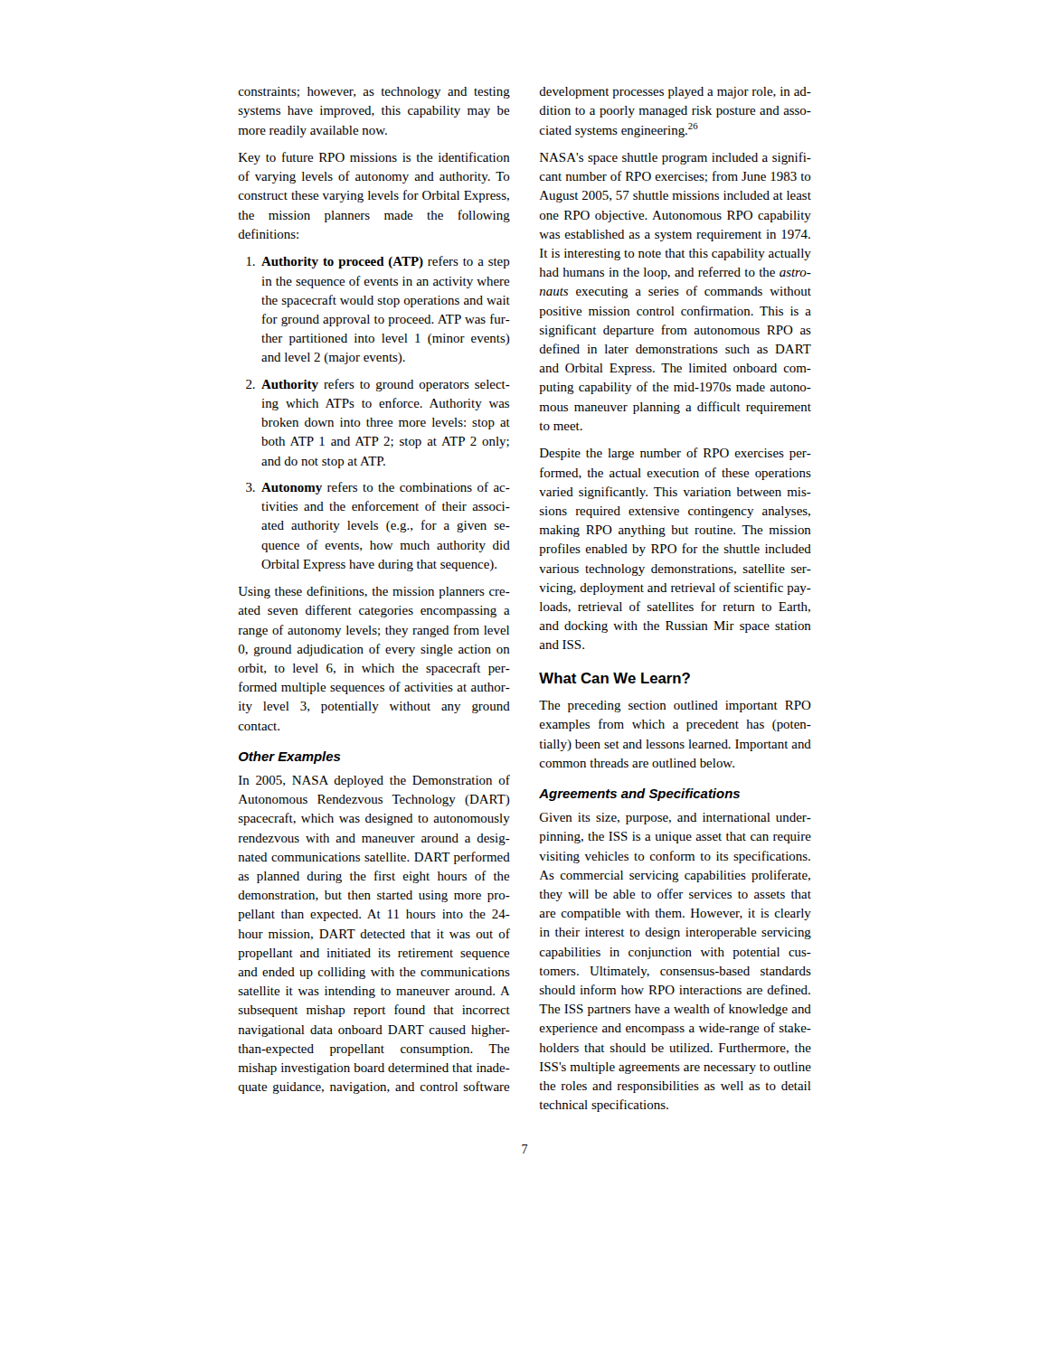constraints; however, as technology and testing systems have improved, this capability may be more readily available now.
Key to future RPO missions is the identification of varying levels of autonomy and authority. To construct these varying levels for Orbital Express, the mission planners made the following definitions:
Authority to proceed (ATP) refers to a step in the sequence of events in an activity where the spacecraft would stop operations and wait for ground approval to proceed. ATP was further partitioned into level 1 (minor events) and level 2 (major events).
Authority refers to ground operators selecting which ATPs to enforce. Authority was broken down into three more levels: stop at both ATP 1 and ATP 2; stop at ATP 2 only; and do not stop at ATP.
Autonomy refers to the combinations of activities and the enforcement of their associated authority levels (e.g., for a given sequence of events, how much authority did Orbital Express have during that sequence).
Using these definitions, the mission planners created seven different categories encompassing a range of autonomy levels; they ranged from level 0, ground adjudication of every single action on orbit, to level 6, in which the spacecraft performed multiple sequences of activities at authority level 3, potentially without any ground contact.
Other Examples
In 2005, NASA deployed the Demonstration of Autonomous Rendezvous Technology (DART) spacecraft, which was designed to autonomously rendezvous with and maneuver around a designated communications satellite. DART performed as planned during the first eight hours of the demonstration, but then started using more propellant than expected. At 11 hours into the 24-hour mission, DART detected that it was out of propellant and initiated its retirement sequence and ended up colliding with the communications satellite it was intending to maneuver around. A subsequent mishap report found that incorrect navigational data onboard DART caused higher-than-expected propellant consumption. The mishap investigation board determined that inadequate guidance, navigation, and control software development processes played a major role, in addition to a poorly managed risk posture and associated systems engineering.26
NASA's space shuttle program included a significant number of RPO exercises; from June 1983 to August 2005, 57 shuttle missions included at least one RPO objective. Autonomous RPO capability was established as a system requirement in 1974. It is interesting to note that this capability actually had humans in the loop, and referred to the astronauts executing a series of commands without positive mission control confirmation. This is a significant departure from autonomous RPO as defined in later demonstrations such as DART and Orbital Express. The limited onboard computing capability of the mid-1970s made autonomous maneuver planning a difficult requirement to meet.
Despite the large number of RPO exercises performed, the actual execution of these operations varied significantly. This variation between missions required extensive contingency analyses, making RPO anything but routine. The mission profiles enabled by RPO for the shuttle included various technology demonstrations, satellite servicing, deployment and retrieval of scientific payloads, retrieval of satellites for return to Earth, and docking with the Russian Mir space station and ISS.
What Can We Learn?
The preceding section outlined important RPO examples from which a precedent has (potentially) been set and lessons learned. Important and common threads are outlined below.
Agreements and Specifications
Given its size, purpose, and international underpinning, the ISS is a unique asset that can require visiting vehicles to conform to its specifications. As commercial servicing capabilities proliferate, they will be able to offer services to assets that are compatible with them. However, it is clearly in their interest to design interoperable servicing capabilities in conjunction with potential customers. Ultimately, consensus-based standards should inform how RPO interactions are defined. The ISS partners have a wealth of knowledge and experience and encompass a wide-range of stakeholders that should be utilized. Furthermore, the ISS's multiple agreements are necessary to outline the roles and responsibilities as well as to detail technical specifications.
7